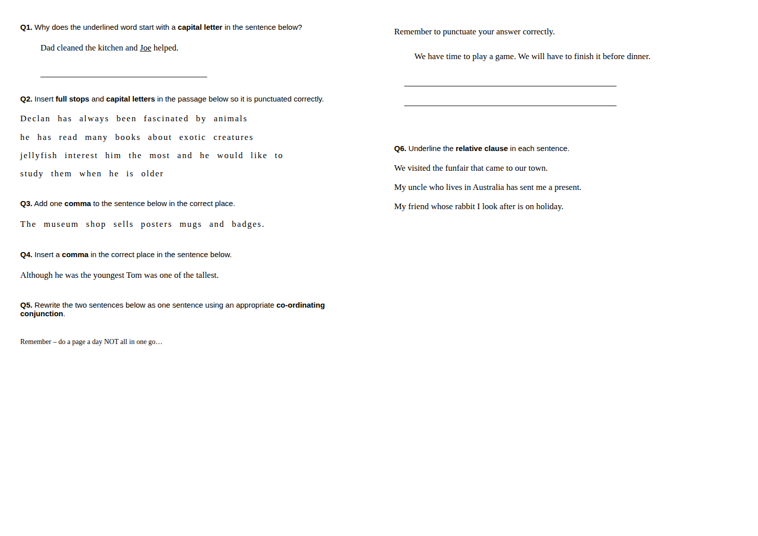Q1. Why does the underlined word start with a capital letter in the sentence below?
Dad cleaned the kitchen and Joe helped.
Q2. Insert full stops and capital letters in the passage below so it is punctuated correctly.
Declan has always been fascinated by animals
he has read many books about exotic creatures
jellyfish interest him the most and he would like to
study them when he is older
Q3. Add one comma to the sentence below in the correct place.
The museum shop sells posters mugs and badges.
Q4. Insert a comma in the correct place in the sentence below.
Although he was the youngest Tom was one of the tallest.
Q5. Rewrite the two sentences below as one sentence using an appropriate co-ordinating conjunction.
Remember – do a page a day NOT all in one go…
Remember to punctuate your answer correctly.
We have time to play a game. We will have to finish it before dinner.
Q6. Underline the relative clause in each sentence.
We visited the funfair that came to our town.
My uncle who lives in Australia has sent me a present.
My friend whose rabbit I look after is on holiday.